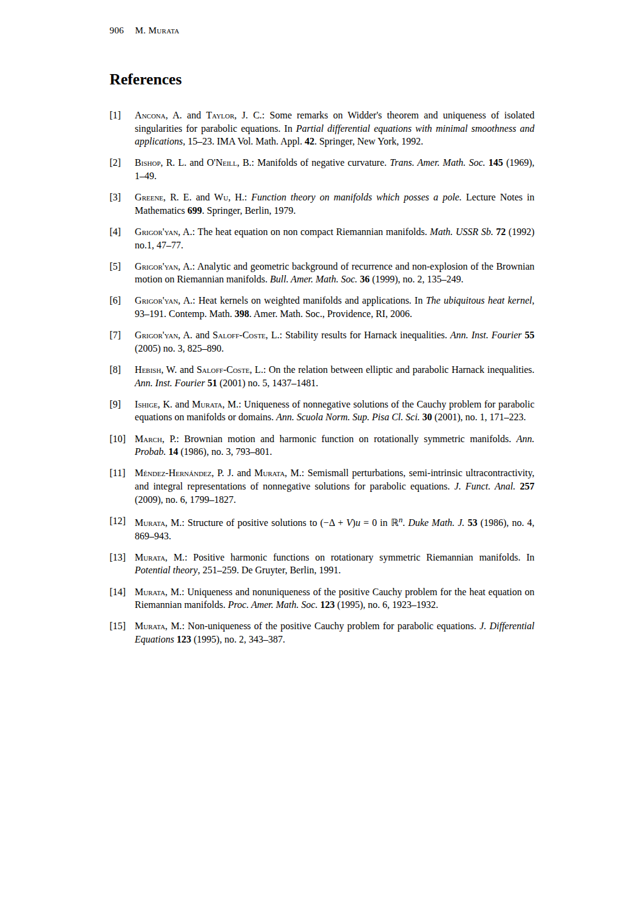906 M. Murata
References
[1] Ancona, A. and Taylor, J. C.: Some remarks on Widder's theorem and uniqueness of isolated singularities for parabolic equations. In Partial differential equations with minimal smoothness and applications, 15–23. IMA Vol. Math. Appl. 42. Springer, New York, 1992.
[2] Bishop, R. L. and O'Neill, B.: Manifolds of negative curvature. Trans. Amer. Math. Soc. 145 (1969), 1–49.
[3] Greene, R. E. and Wu, H.: Function theory on manifolds which posses a pole. Lecture Notes in Mathematics 699. Springer, Berlin, 1979.
[4] Grigor'yan, A.: The heat equation on non compact Riemannian manifolds. Math. USSR Sb. 72 (1992) no.1, 47–77.
[5] Grigor'yan, A.: Analytic and geometric background of recurrence and non-explosion of the Brownian motion on Riemannian manifolds. Bull. Amer. Math. Soc. 36 (1999), no. 2, 135–249.
[6] Grigor'yan, A.: Heat kernels on weighted manifolds and applications. In The ubiquitous heat kernel, 93–191. Contemp. Math. 398. Amer. Math. Soc., Providence, RI, 2006.
[7] Grigor'yan, A. and Saloff-Coste, L.: Stability results for Harnack inequalities. Ann. Inst. Fourier 55 (2005) no. 3, 825–890.
[8] Hebish, W. and Saloff-Coste, L.: On the relation between elliptic and parabolic Harnack inequalities. Ann. Inst. Fourier 51 (2001) no. 5, 1437–1481.
[9] Ishige, K. and Murata, M.: Uniqueness of nonnegative solutions of the Cauchy problem for parabolic equations on manifolds or domains. Ann. Scuola Norm. Sup. Pisa Cl. Sci. 30 (2001), no. 1, 171–223.
[10] March, P.: Brownian motion and harmonic function on rotationally symmetric manifolds. Ann. Probab. 14 (1986), no. 3, 793–801.
[11] Méndez-Hernández, P. J. and Murata, M.: Semismall perturbations, semi-intrinsic ultracontractivity, and integral representations of nonnegative solutions for parabolic equations. J. Funct. Anal. 257 (2009), no. 6, 1799–1827.
[12] Murata, M.: Structure of positive solutions to (−Δ + V)u = 0 in ℝn. Duke Math. J. 53 (1986), no. 4, 869–943.
[13] Murata, M.: Positive harmonic functions on rotationary symmetric Riemannian manifolds. In Potential theory, 251–259. De Gruyter, Berlin, 1991.
[14] Murata, M.: Uniqueness and nonuniqueness of the positive Cauchy problem for the heat equation on Riemannian manifolds. Proc. Amer. Math. Soc. 123 (1995), no. 6, 1923–1932.
[15] Murata, M.: Non-uniqueness of the positive Cauchy problem for parabolic equations. J. Differential Equations 123 (1995), no. 2, 343–387.